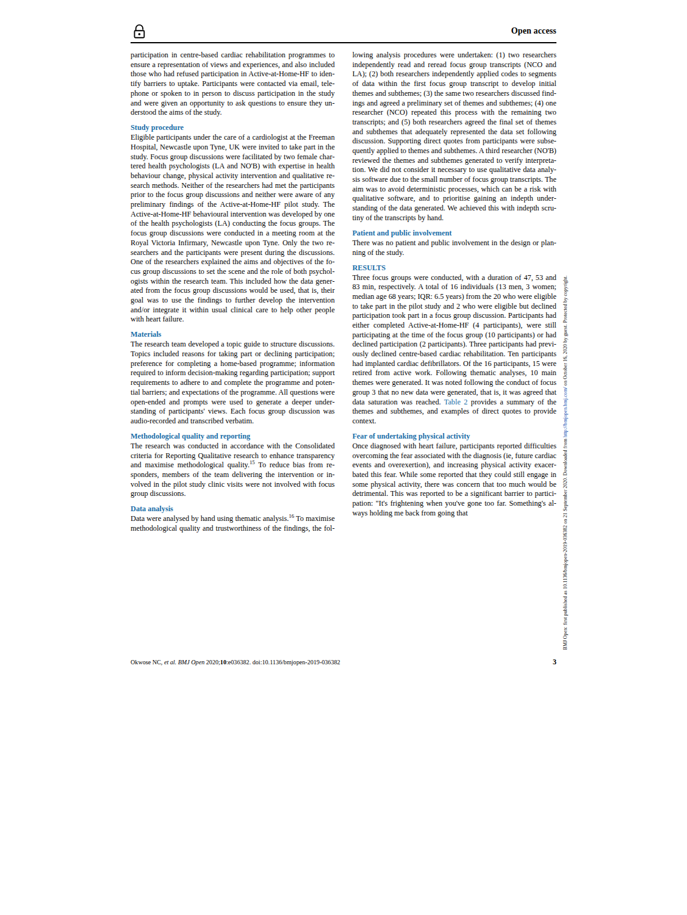BMJ Open: first published as 10.1136/bmjopen-2019-036382 on 21 September 2020. Downloaded from http://bmjopen.bmj.com/ on October 16, 2020 by guest. Protected by copyright.
Open access
participation in centre-based cardiac rehabilitation programmes to ensure a representation of views and experiences, and also included those who had refused participation in Active-at-Home-HF to identify barriers to uptake. Participants were contacted via email, telephone or spoken to in person to discuss participation in the study and were given an opportunity to ask questions to ensure they understood the aims of the study.
Study procedure
Eligible participants under the care of a cardiologist at the Freeman Hospital, Newcastle upon Tyne, UK were invited to take part in the study. Focus group discussions were facilitated by two female chartered health psychologists (LA and NO'B) with expertise in health behaviour change, physical activity intervention and qualitative research methods. Neither of the researchers had met the participants prior to the focus group discussions and neither were aware of any preliminary findings of the Active-at-Home-HF pilot study. The Active-at-Home-HF behavioural intervention was developed by one of the health psychologists (LA) conducting the focus groups. The focus group discussions were conducted in a meeting room at the Royal Victoria Infirmary, Newcastle upon Tyne. Only the two researchers and the participants were present during the discussions. One of the researchers explained the aims and objectives of the focus group discussions to set the scene and the role of both psychologists within the research team. This included how the data generated from the focus group discussions would be used, that is, their goal was to use the findings to further develop the intervention and/or integrate it within usual clinical care to help other people with heart failure.
Materials
The research team developed a topic guide to structure discussions. Topics included reasons for taking part or declining participation; preference for completing a home-based programme; information required to inform decision-making regarding participation; support requirements to adhere to and complete the programme and potential barriers; and expectations of the programme. All questions were open-ended and prompts were used to generate a deeper understanding of participants' views. Each focus group discussion was audio-recorded and transcribed verbatim.
Methodological quality and reporting
The research was conducted in accordance with the Consolidated criteria for Reporting Qualitative research to enhance transparency and maximise methodological quality.15 To reduce bias from responders, members of the team delivering the intervention or involved in the pilot study clinic visits were not involved with focus group discussions.
Data analysis
Data were analysed by hand using thematic analysis.16 To maximise methodological quality and trustworthiness of the findings, the following analysis procedures were undertaken: (1) two researchers independently read and reread focus group transcripts (NCO and LA); (2) both researchers independently applied codes to segments of data within the first focus group transcript to develop initial themes and subthemes; (3) the same two researchers discussed findings and agreed a preliminary set of themes and subthemes; (4) one researcher (NCO) repeated this process with the remaining two transcripts; and (5) both researchers agreed the final set of themes and subthemes that adequately represented the data set following discussion. Supporting direct quotes from participants were subsequently applied to themes and subthemes. A third researcher (NO'B) reviewed the themes and subthemes generated to verify interpretation. We did not consider it necessary to use qualitative data analysis software due to the small number of focus group transcripts. The aim was to avoid deterministic processes, which can be a risk with qualitative software, and to prioritise gaining an indepth understanding of the data generated. We achieved this with indepth scrutiny of the transcripts by hand.
Patient and public involvement
There was no patient and public involvement in the design or planning of the study.
RESULTS
Three focus groups were conducted, with a duration of 47, 53 and 83 min, respectively. A total of 16 individuals (13 men, 3 women; median age 68 years; IQR: 6.5 years) from the 20 who were eligible to take part in the pilot study and 2 who were eligible but declined participation took part in a focus group discussion. Participants had either completed Active-at-Home-HF (4 participants), were still participating at the time of the focus group (10 participants) or had declined participation (2 participants). Three participants had previously declined centre-based cardiac rehabilitation. Ten participants had implanted cardiac defibrillators. Of the 16 participants, 15 were retired from active work. Following thematic analyses, 10 main themes were generated. It was noted following the conduct of focus group 3 that no new data were generated, that is, it was agreed that data saturation was reached. Table 2 provides a summary of the themes and subthemes, and examples of direct quotes to provide context.
Fear of undertaking physical activity
Once diagnosed with heart failure, participants reported difficulties overcoming the fear associated with the diagnosis (ie, future cardiac events and overexertion), and increasing physical activity exacerbated this fear. While some reported that they could still engage in some physical activity, there was concern that too much would be detrimental. This was reported to be a significant barrier to participation: "It's frightening when you've gone too far. Something's always holding me back from going that
Okwose NC, et al. BMJ Open 2020;10:e036382. doi:10.1136/bmjopen-2019-036382
3